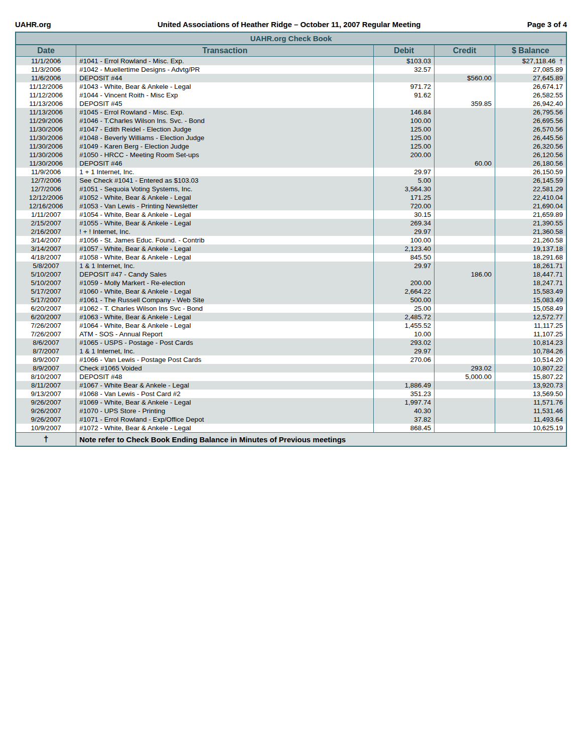UAHR.org United Associations of Heather Ridge – October 11, 2007 Regular Meeting Page 3 of 4
UAHR.org Check Book
| Date | Transaction | Debit | Credit | $ Balance |
| --- | --- | --- | --- | --- |
| 11/1/2006 | #1041 - Errol Rowland - Misc. Exp. | $103.03 | | $27,118.46 † |
| 11/3/2006 | #1042 - Muellertime Designs - Advtg/PR | 32.57 | | 27,085.89 |
| 11/6/2006 | DEPOSIT #44 | | $560.00 | 27,645.89 |
| 11/12/2006 | #1043 - White, Bear & Ankele - Legal | 971.72 | | 26,674.17 |
| 11/12/2006 | #1044 - Vincent Roith - Misc Exp | 91.62 | | 26,582.55 |
| 11/13/2006 | DEPOSIT #45 | | 359.85 | 26,942.40 |
| 11/13/2006 | #1045 - Errol Rowland - Misc. Exp. | 146.84 | | 26,795.56 |
| 11/29/2006 | #1046 - T.Charles Wilson Ins. Svc. - Bond | 100.00 | | 26,695.56 |
| 11/30/2006 | #1047 - Edith Reidel - Election Judge | 125.00 | | 26,570.56 |
| 11/30/2006 | #1048 - Beverly Williams - Election Judge | 125.00 | | 26,445.56 |
| 11/30/2006 | #1049 - Karen Berg - Election Judge | 125.00 | | 26,320.56 |
| 11/30/2006 | #1050 - HRCC - Meeting Room Set-ups | 200.00 | | 26,120.56 |
| 11/30/2006 | DEPOSIT #46 | | 60.00 | 26,180.56 |
| 11/9/2006 | 1 + 1 Internet, Inc. | 29.97 | | 26,150.59 |
| 12/7/2006 | See Check #1041 - Entered as $103.03 | 5.00 | | 26,145.59 |
| 12/7/2006 | #1051 - Sequoia Voting Systems, Inc. | 3,564.30 | | 22,581.29 |
| 12/12/2006 | #1052 - White, Bear & Ankele - Legal | 171.25 | | 22,410.04 |
| 12/16/2006 | #1053 - Van Lewis - Printing Newsletter | 720.00 | | 21,690.04 |
| 1/11/2007 | #1054 - White, Bear & Ankele - Legal | 30.15 | | 21,659.89 |
| 2/15/2007 | #1055 - White, Bear & Ankele - Legal | 269.34 | | 21,390.55 |
| 2/16/2007 | ! + ! Internet, Inc. | 29.97 | | 21,360.58 |
| 3/14/2007 | #1056 - St. James Educ. Found. - Contrib | 100.00 | | 21,260.58 |
| 3/14/2007 | #1057 - White, Bear & Ankele - Legal | 2,123.40 | | 19,137.18 |
| 4/18/2007 | #1058 - White, Bear & Ankele - Legal | 845.50 | | 18,291.68 |
| 5/8/2007 | 1 & 1 Internet, Inc. | 29.97 | | 18,261.71 |
| 5/10/2007 | DEPOSIT #47 - Candy Sales | | 186.00 | 18,447.71 |
| 5/10/2007 | #1059 - Molly Markert - Re-election | 200.00 | | 18,247.71 |
| 5/17/2007 | #1060 - White, Bear & Ankele - Legal | 2,664.22 | | 15,583.49 |
| 5/17/2007 | #1061 - The Russell Company - Web Site | 500.00 | | 15,083.49 |
| 6/20/2007 | #1062 - T. Charles Wilson Ins Svc - Bond | 25.00 | | 15,058.49 |
| 6/20/2007 | #1063 - White, Bear & Ankele - Legal | 2,485.72 | | 12,572.77 |
| 7/26/2007 | #1064 - White, Bear & Ankele - Legal | 1,455.52 | | 11,117.25 |
| 7/26/2007 | ATM - SOS - Annual Report | 10.00 | | 11,107.25 |
| 8/6/2007 | #1065 - USPS - Postage - Post Cards | 293.02 | | 10,814.23 |
| 8/7/2007 | 1 & 1 Internet, Inc. | 29.97 | | 10,784.26 |
| 8/9/2007 | #1066 - Van Lewis - Postage Post Cards | 270.06 | | 10,514.20 |
| 8/9/2007 | Check #1065 Voided | | 293.02 | 10,807.22 |
| 8/10/2007 | DEPOSIT #48 | | 5,000.00 | 15,807.22 |
| 8/11/2007 | #1067 - White Bear & Ankele - Legal | 1,886.49 | | 13,920.73 |
| 9/13/2007 | #1068 - Van Lewis - Post Card #2 | 351.23 | | 13,569.50 |
| 9/26/2007 | #1069 - White, Bear & Ankele - Legal | 1,997.74 | | 11,571.76 |
| 9/26/2007 | #1070 - UPS Store - Printing | 40.30 | | 11,531.46 |
| 9/26/2007 | #1071 - Errol Rowland - Exp/Office Depot | 37.82 | | 11,493.64 |
| 10/9/2007 | #1072 - White, Bear & Ankele - Legal | 868.45 | | 10,625.19 |
| † | Note refer to Check Book Ending Balance in Minutes of Previous meetings |